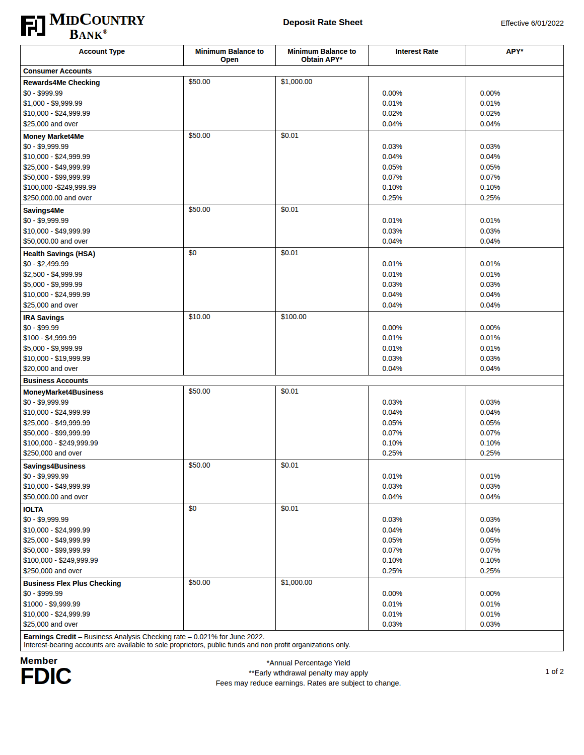MIDCOUNTRY
BANK®
Deposit Rate Sheet
Effective 6/01/2022
| Account Type | Minimum Balance to Open | Minimum Balance to Obtain APY* | Interest Rate | APY* |
| --- | --- | --- | --- | --- |
| Consumer Accounts |
| Rewards4Me Checking $0 - $999.99 $1,000 - $9,999.99 $10,000 - $24,999.99 $25,000 and over | $50.00 | $1,000.00 | 0.00% 0.01% 0.02% 0.04% | 0.00% 0.01% 0.02% 0.04% |
| Money Market4Me $0 - $9,999.99 $10,000 - $24,999.99 $25,000 - $49,999.99 $50,000 - $99,999.99 $100,000 -$249,999.99 $250,000.00 and over | $50.00 | $0.01 | 0.03% 0.04% 0.05% 0.07% 0.10% 0.25% | 0.03% 0.04% 0.05% 0.07% 0.10% 0.25% |
| Savings4Me $0 - $9,999.99 $10,000 - $49,999.99 $50,000.00 and over | $50.00 | $0.01 | 0.01% 0.03% 0.04% | 0.01% 0.03% 0.04% |
| Health Savings (HSA) $0 - $2,499.99 $2,500 - $4,999.99 $5,000 - $9,999.99 $10,000 - $24,999.99 $25,000 and over | $0 | $0.01 | 0.01% 0.01% 0.03% 0.04% 0.04% | 0.01% 0.01% 0.03% 0.04% 0.04% |
| IRA Savings $0 - $99.99 $100 - $4,999.99 $5,000 - $9,999.99 $10,000 - $19,999.99 $20,000 and over | $10.00 | $100.00 | 0.00% 0.01% 0.01% 0.03% 0.04% | 0.00% 0.01% 0.01% 0.03% 0.04% |
| Business Accounts |
| MoneyMarket4Business $0 - $9,999.99 $10,000 - $24,999.99 $25,000 - $49,999.99 $50,000 - $99,999.99 $100,000 - $249,999.99 $250,000 and over | $50.00 | $0.01 | 0.03% 0.04% 0.05% 0.07% 0.10% 0.25% | 0.03% 0.04% 0.05% 0.07% 0.10% 0.25% |
| Savings4Business $0 - $9,999.99 $10,000 - $49,999.99 $50,000.00 and over | $50.00 | $0.01 | 0.01% 0.03% 0.04% | 0.01% 0.03% 0.04% |
| IOLTA $0 - $9,999.99 $10,000 - $24,999.99 $25,000 - $49,999.99 $50,000 - $99,999.99 $100,000 - $249,999.99 $250,000 and over | $0 | $0.01 | 0.03% 0.04% 0.05% 0.07% 0.10% 0.25% | 0.03% 0.04% 0.05% 0.07% 0.10% 0.25% |
| Business Flex Plus Checking $0 - $999.99 $1000 - $9,999.99 $10,000 - $24,999.99 $25,000 and over | $50.00 | $1,000.00 | 0.00% 0.01% 0.01% 0.03% | 0.00% 0.01% 0.01% 0.03% |
| Earnings Credit – Business Analysis Checking rate – 0.021% for June 2022. Interest-bearing accounts are available to sole proprietors, public funds and non profit organizations only. |
Member
FDIC
*Annual Percentage Yield
**Early wthdrawal penalty may apply
Fees may reduce earnings. Rates are subject to change.
1 of 2